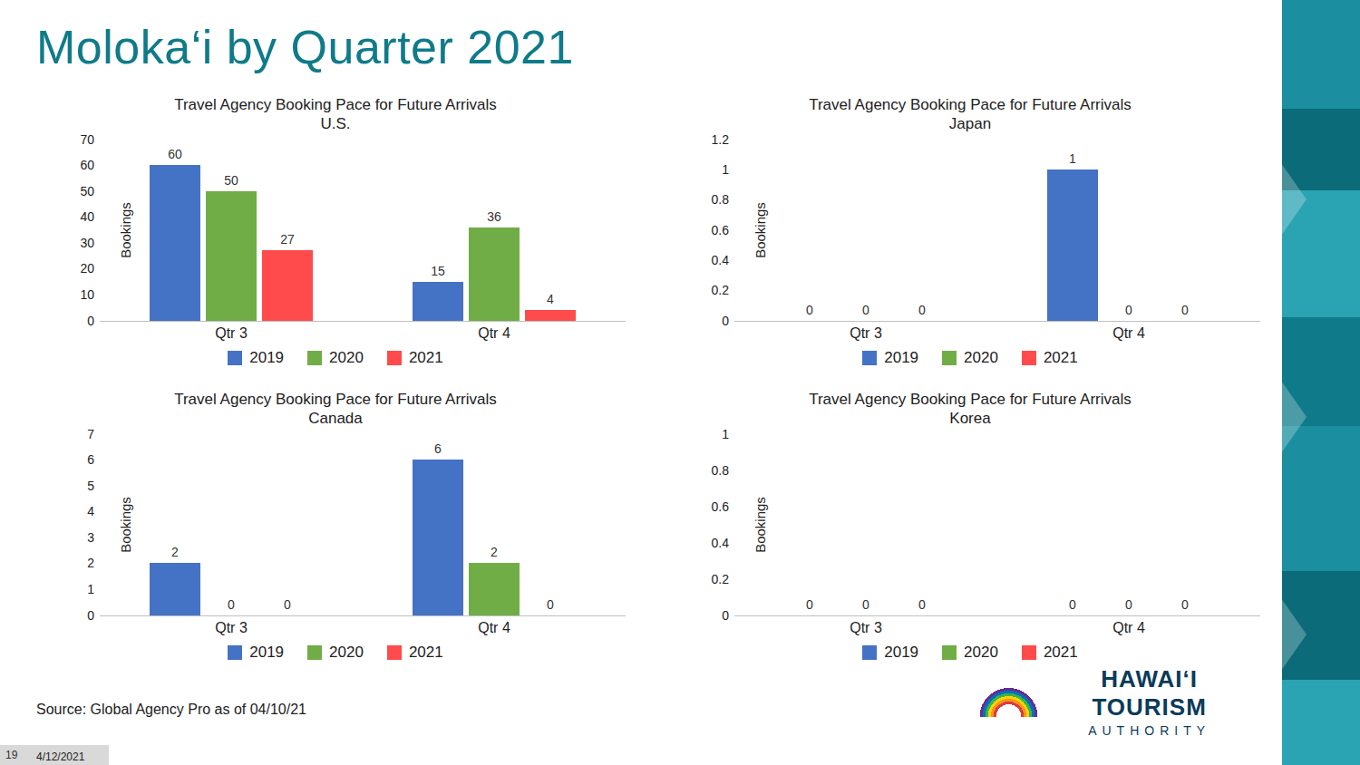Moloka‘i by Quarter 2021
Travel Agency Booking Pace for Future Arrivals
U.S.
Bookings
70 60 50 40 30 20 10 0
60
50
27
15
36
4
Qtr 3 Qtr 4
2019
2020
2021
Travel Agency Booking Pace for Future Arrivals
Japan
Bookings
1.2 1 0.8 0.6 0.4 0.2 0
0
0
0
1
0
0
Qtr 3 Qtr 4
2019
2020
2021
Travel Agency Booking Pace for Future Arrivals
Canada
Bookings
7 6 5 4 3 2 1 0
2
0
0
6
2
0
Qtr 3 Qtr 4
2019
2020
2021
Travel Agency Booking Pace for Future Arrivals
Korea
Bookings
1 0.8 0.6 0.4 0.2 0
0
0
0
0
0
0
Qtr 3 Qtr 4
2019
2020
2021
Source: Global Agency Pro as of 04/10/21
HAWAI‘I TOURISM
AUTHORITY
19
4/12/2021